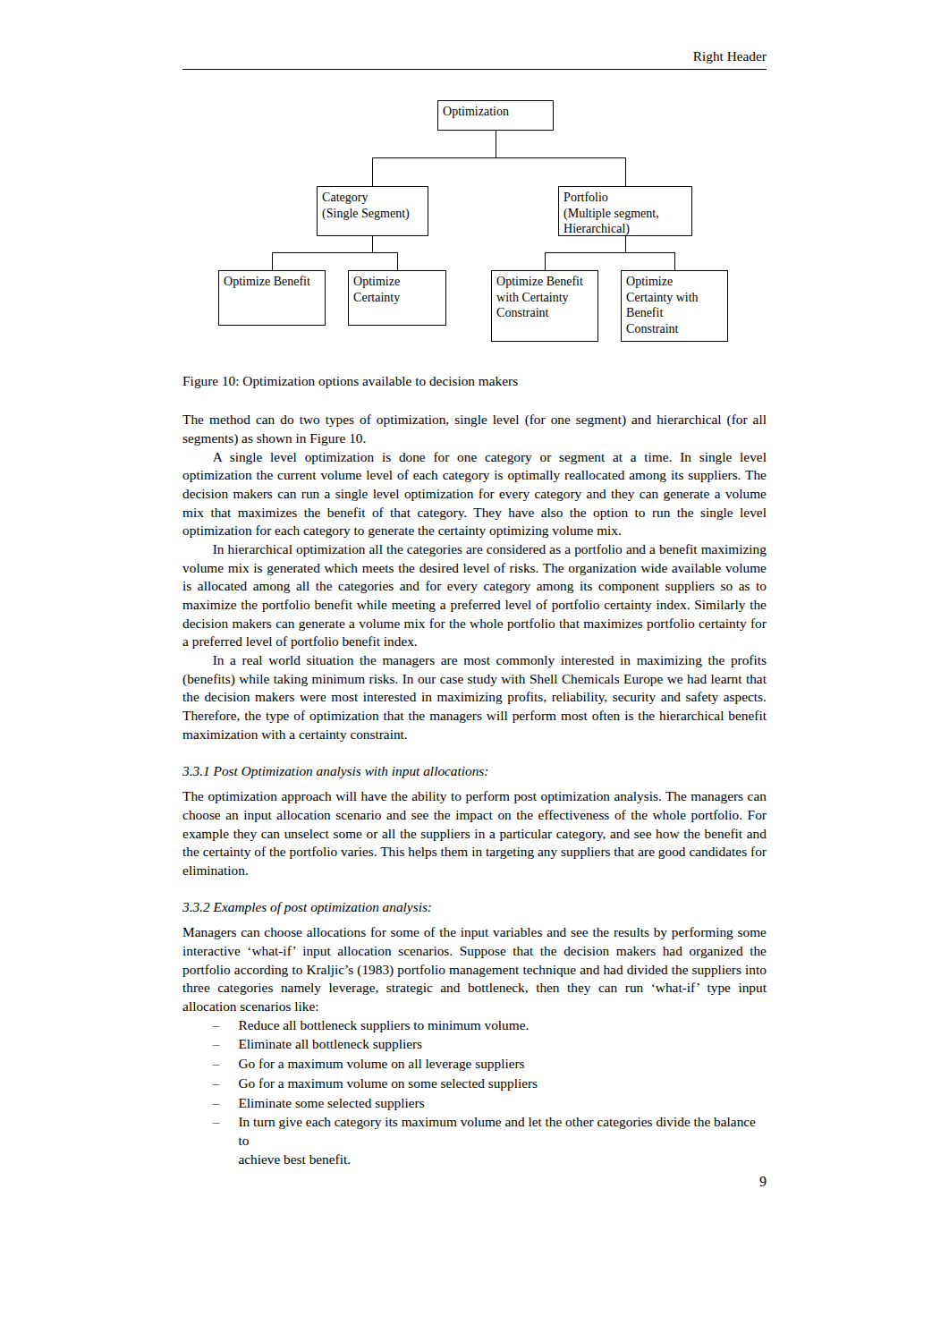Right Header
Optimization
Category
(Single Segment)
Portfolio
(Multiple segment,
Hierarchical)
Optimize Benefit
Optimize
Certainty
Optimize Benefit
with Certainty
Constraint
Optimize
Certainty with
Benefit
Constraint
Figure 10: Optimization options available to decision makers
The method can do two types of optimization, single level (for one segment) and hierarchical (for all segments) as shown in Figure 10.
A single level optimization is done for one category or segment at a time. In single level optimization the current volume level of each category is optimally reallocated among its suppliers. The decision makers can run a single level optimization for every category and they can generate a volume mix that maximizes the benefit of that category. They have also the option to run the single level optimization for each category to generate the certainty optimizing volume mix.
In hierarchical optimization all the categories are considered as a portfolio and a benefit maximizing volume mix is generated which meets the desired level of risks. The organization wide available volume is allocated among all the categories and for every category among its component suppliers so as to maximize the portfolio benefit while meeting a preferred level of portfolio certainty index. Similarly the decision makers can generate a volume mix for the whole portfolio that maximizes portfolio certainty for a preferred level of portfolio benefit index.
In a real world situation the managers are most commonly interested in maximizing the profits (benefits) while taking minimum risks. In our case study with Shell Chemicals Europe we had learnt that the decision makers were most interested in maximizing profits, reliability, security and safety aspects. Therefore, the type of optimization that the managers will perform most often is the hierarchical benefit maximization with a certainty constraint.
3.3.1 Post Optimization analysis with input allocations:
The optimization approach will have the ability to perform post optimization analysis. The managers can choose an input allocation scenario and see the impact on the effectiveness of the whole portfolio. For example they can unselect some or all the suppliers in a particular category, and see how the benefit and the certainty of the portfolio varies. This helps them in targeting any suppliers that are good candidates for elimination.
3.3.2 Examples of post optimization analysis:
Managers can choose allocations for some of the input variables and see the results by performing some interactive ‘what-if’ input allocation scenarios. Suppose that the decision makers had organized the portfolio according to Kraljic’s (1983) portfolio management technique and had divided the suppliers into three categories namely leverage, strategic and bottleneck, then they can run ‘what-if’ type input allocation scenarios like:
Reduce all bottleneck suppliers to minimum volume.
Eliminate all bottleneck suppliers
Go for a maximum volume on all leverage suppliers
Go for a maximum volume on some selected suppliers
Eliminate some selected suppliers
In turn give each category its maximum volume and let the other categories divide the balance toachieve best benefit.
9